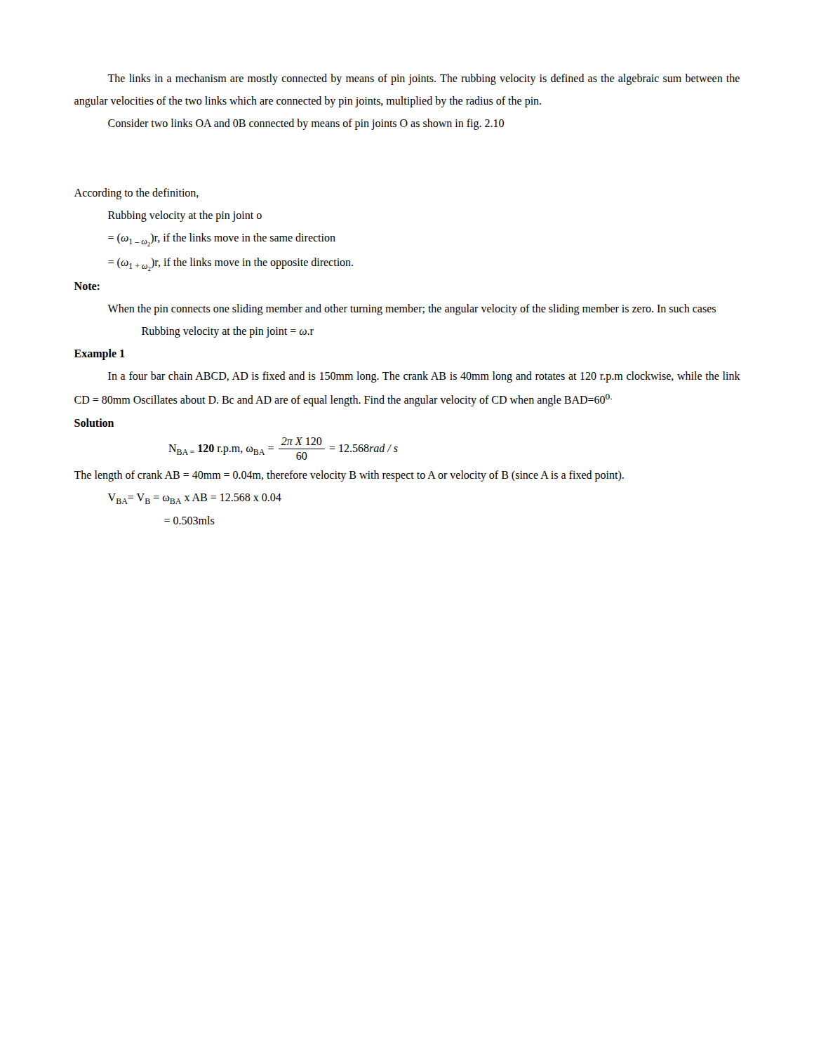The links in a mechanism are mostly connected by means of pin joints. The rubbing velocity is defined as the algebraic sum between the angular velocities of the two links which are connected by pin joints, multiplied by the radius of the pin.
Consider two links OA and 0B connected by means of pin joints O as shown in fig. 2.10
According to the definition,
Rubbing velocity at the pin joint o
= (ω 1 – ω 2)r, if the links move in the same direction
= (ω 1 + ω 2)r, if the links move in the opposite direction.
Note:
When the pin connects one sliding member and other turning member; the angular velocity of the sliding member is zero. In such cases
Rubbing velocity at the pin joint = ω.r
Example 1
In a four bar chain ABCD, AD is fixed and is 150mm long. The crank AB is 40mm long and rotates at 120 r.p.m clockwise, while the link CD = 80mm Oscillates about D. Bc and AD are of equal length. Find the angular velocity of CD when angle BAD=600.
Solution
NBA = 120 r.p.m, ωBA = 2π X 120 60 = 12.568rad / s
The length of crank AB = 40mm = 0.04m, therefore velocity B with respect to A or velocity of B (since A is a fixed point).
VBA= VB = ωBA x AB = 12.568 x 0.04
= 0.503mls